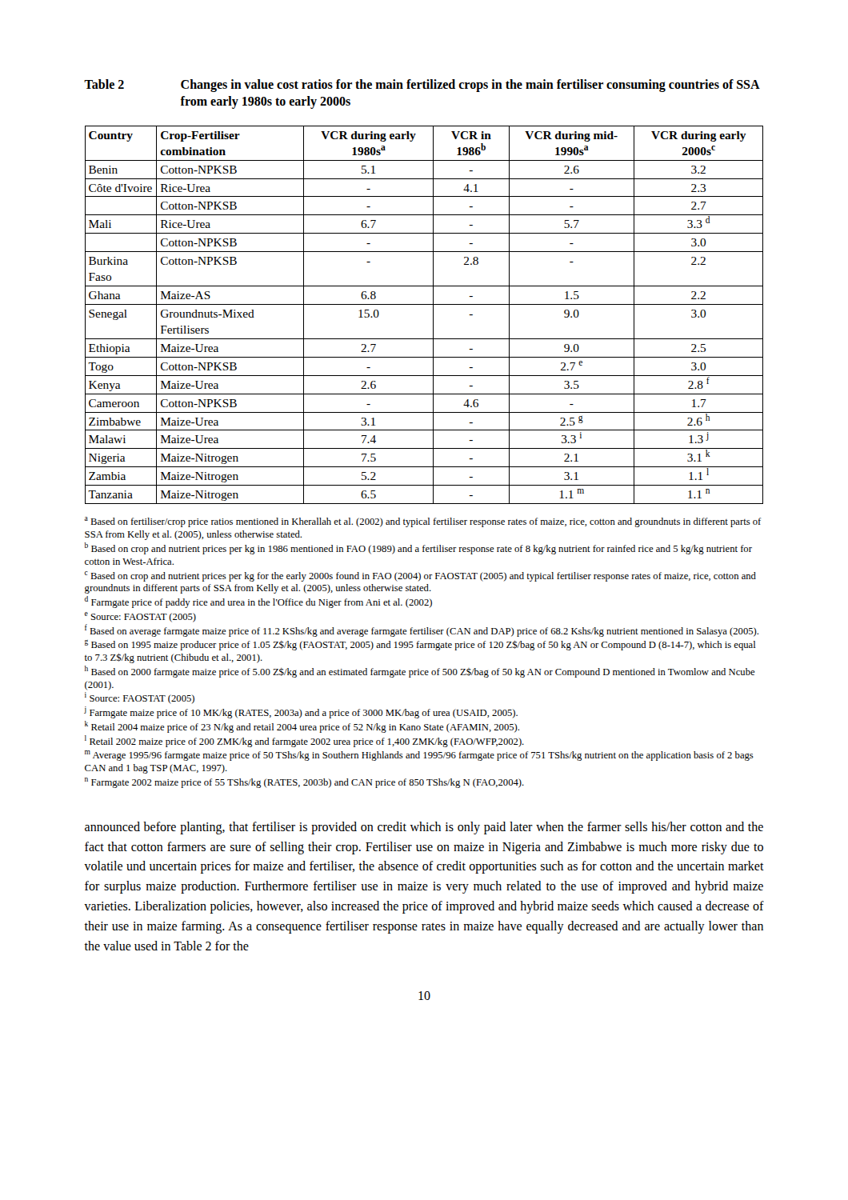Table 2
Changes in value cost ratios for the main fertilized crops in the main fertiliser consuming countries of SSA from early 1980s to early 2000s
| Country | Crop-Fertiliser combination | VCR during early 1980s a | VCR in 1986 b | VCR during mid-1990s a | VCR during early 2000s c |
| --- | --- | --- | --- | --- | --- |
| Benin | Cotton-NPKSB | 5.1 | - | 2.6 | 3.2 |
| Côte d'Ivoire | Rice-Urea | - | 4.1 | - | 2.3 |
| | Cotton-NPKSB | - | - | - | 2.7 |
| Mali | Rice-Urea | 6.7 | - | 5.7 | 3.3 d |
| | Cotton-NPKSB | - | - | - | 3.0 |
| Burkina Faso | Cotton-NPKSB | - | 2.8 | - | 2.2 |
| Ghana | Maize-AS | 6.8 | - | 1.5 | 2.2 |
| Senegal | Groundnuts-Mixed Fertilisers | 15.0 | - | 9.0 | 3.0 |
| Ethiopia | Maize-Urea | 2.7 | - | 9.0 | 2.5 |
| Togo | Cotton-NPKSB | - | - | 2.7 e | 3.0 |
| Kenya | Maize-Urea | 2.6 | - | 3.5 | 2.8 f |
| Cameroon | Cotton-NPKSB | - | 4.6 | - | 1.7 |
| Zimbabwe | Maize-Urea | 3.1 | - | 2.5 g | 2.6 h |
| Malawi | Maize-Urea | 7.4 | - | 3.3 i | 1.3 j |
| Nigeria | Maize-Nitrogen | 7.5 | - | 2.1 | 3.1 k |
| Zambia | Maize-Nitrogen | 5.2 | - | 3.1 | 1.1 l |
| Tanzania | Maize-Nitrogen | 6.5 | - | 1.1 m | 1.1 n |
a Based on fertiliser/crop price ratios mentioned in Kherallah et al. (2002) and typical fertiliser response rates of maize, rice, cotton and groundnuts in different parts of SSA from Kelly et al. (2005), unless otherwise stated.
b Based on crop and nutrient prices per kg in 1986 mentioned in FAO (1989) and a fertiliser response rate of 8 kg/kg nutrient for rainfed rice and 5 kg/kg nutrient for cotton in West-Africa.
c Based on crop and nutrient prices per kg for the early 2000s found in FAO (2004) or FAOSTAT (2005) and typical fertiliser response rates of maize, rice, cotton and groundnuts in different parts of SSA from Kelly et al. (2005), unless otherwise stated.
d Farmgate price of paddy rice and urea in the l'Office du Niger from Ani et al. (2002)
e Source: FAOSTAT (2005)
f Based on average farmgate maize price of 11.2 KShs/kg and average farmgate fertiliser (CAN and DAP) price of 68.2 Kshs/kg nutrient mentioned in Salasya (2005).
g Based on 1995 maize producer price of 1.05 Z$/kg (FAOSTAT, 2005) and 1995 farmgate price of 120 Z$/bag of 50 kg AN or Compound D (8-14-7), which is equal to 7.3 Z$/kg nutrient (Chibudu et al., 2001).
h Based on 2000 farmgate maize price of 5.00 Z$/kg and an estimated farmgate price of 500 Z$/bag of 50 kg AN or Compound D mentioned in Twomlow and Ncube (2001).
i Source: FAOSTAT (2005)
j Farmgate maize price of 10 MK/kg (RATES, 2003a) and a price of 3000 MK/bag of urea (USAID, 2005).
k Retail 2004 maize price of 23 N/kg and retail 2004 urea price of 52 N/kg in Kano State (AFAMIN, 2005).
l Retail 2002 maize price of 200 ZMK/kg and farmgate 2002 urea price of 1,400 ZMK/kg (FAO/WFP,2002).
m Average 1995/96 farmgate maize price of 50 TShs/kg in Southern Highlands and 1995/96 farmgate price of 751 TShs/kg nutrient on the application basis of 2 bags CAN and 1 bag TSP (MAC, 1997).
n Farmgate 2002 maize price of 55 TShs/kg (RATES, 2003b) and CAN price of 850 TShs/kg N (FAO,2004).
announced before planting, that fertiliser is provided on credit which is only paid later when the farmer sells his/her cotton and the fact that cotton farmers are sure of selling their crop. Fertiliser use on maize in Nigeria and Zimbabwe is much more risky due to volatile und uncertain prices for maize and fertiliser, the absence of credit opportunities such as for cotton and the uncertain market for surplus maize production. Furthermore fertiliser use in maize is very much related to the use of improved and hybrid maize varieties. Liberalization policies, however, also increased the price of improved and hybrid maize seeds which caused a decrease of their use in maize farming. As a consequence fertiliser response rates in maize have equally decreased and are actually lower than the value used in Table 2 for the
10